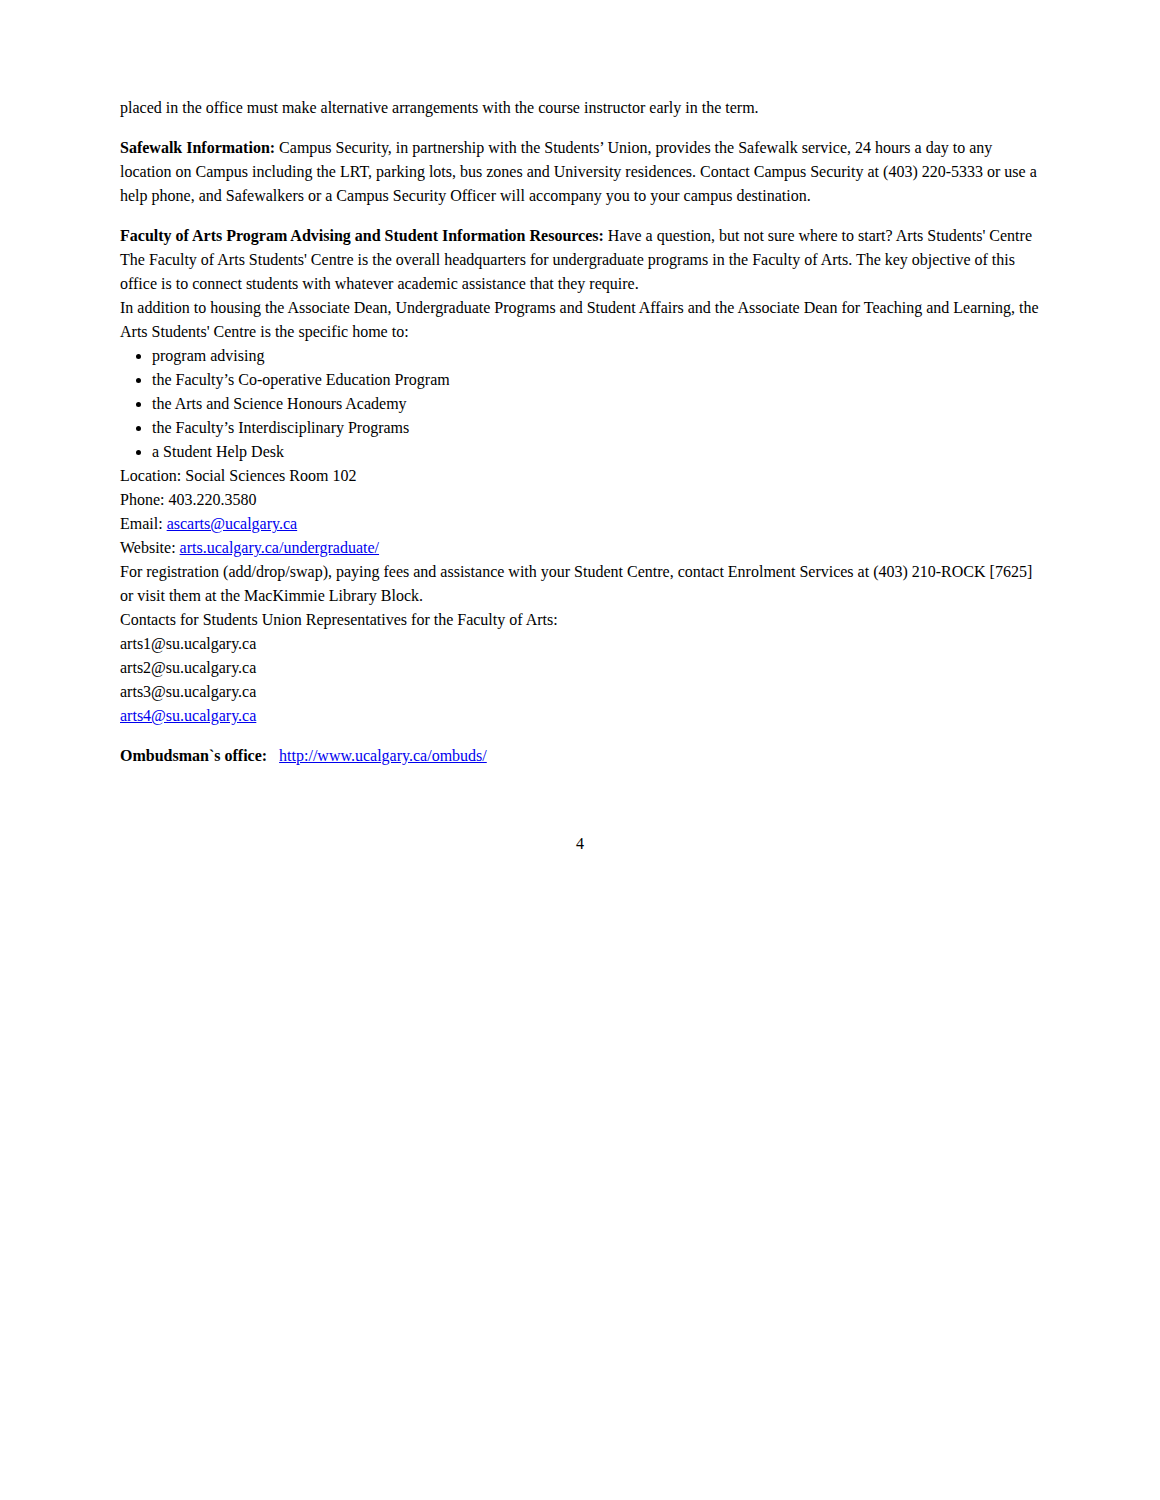placed in the office must make alternative arrangements with the course instructor early in the term.
Safewalk Information: Campus Security, in partnership with the Students’ Union, provides the Safewalk service, 24 hours a day to any location on Campus including the LRT, parking lots, bus zones and University residences. Contact Campus Security at (403) 220-5333 or use a help phone, and Safewalkers or a Campus Security Officer will accompany you to your campus destination.
Faculty of Arts Program Advising and Student Information Resources: Have a question, but not sure where to start? Arts Students' Centre
The Faculty of Arts Students' Centre is the overall headquarters for undergraduate programs in the Faculty of Arts. The key objective of this office is to connect students with whatever academic assistance that they require.
In addition to housing the Associate Dean, Undergraduate Programs and Student Affairs and the Associate Dean for Teaching and Learning, the Arts Students' Centre is the specific home to:
program advising
the Faculty’s Co-operative Education Program
the Arts and Science Honours Academy
the Faculty’s Interdisciplinary Programs
a Student Help Desk
Location: Social Sciences Room 102
Phone: 403.220.3580
Email: ascarts@ucalgary.ca
Website: arts.ucalgary.ca/undergraduate/
For registration (add/drop/swap), paying fees and assistance with your Student Centre, contact Enrolment Services at (403) 210-ROCK [7625] or visit them at the MacKimmie Library Block.
Contacts for Students Union Representatives for the Faculty of Arts:
arts1@su.ucalgary.ca
arts2@su.ucalgary.ca
arts3@su.ucalgary.ca
arts4@su.ucalgary.ca
Ombudsman`s office: http://www.ucalgary.ca/ombuds/
4